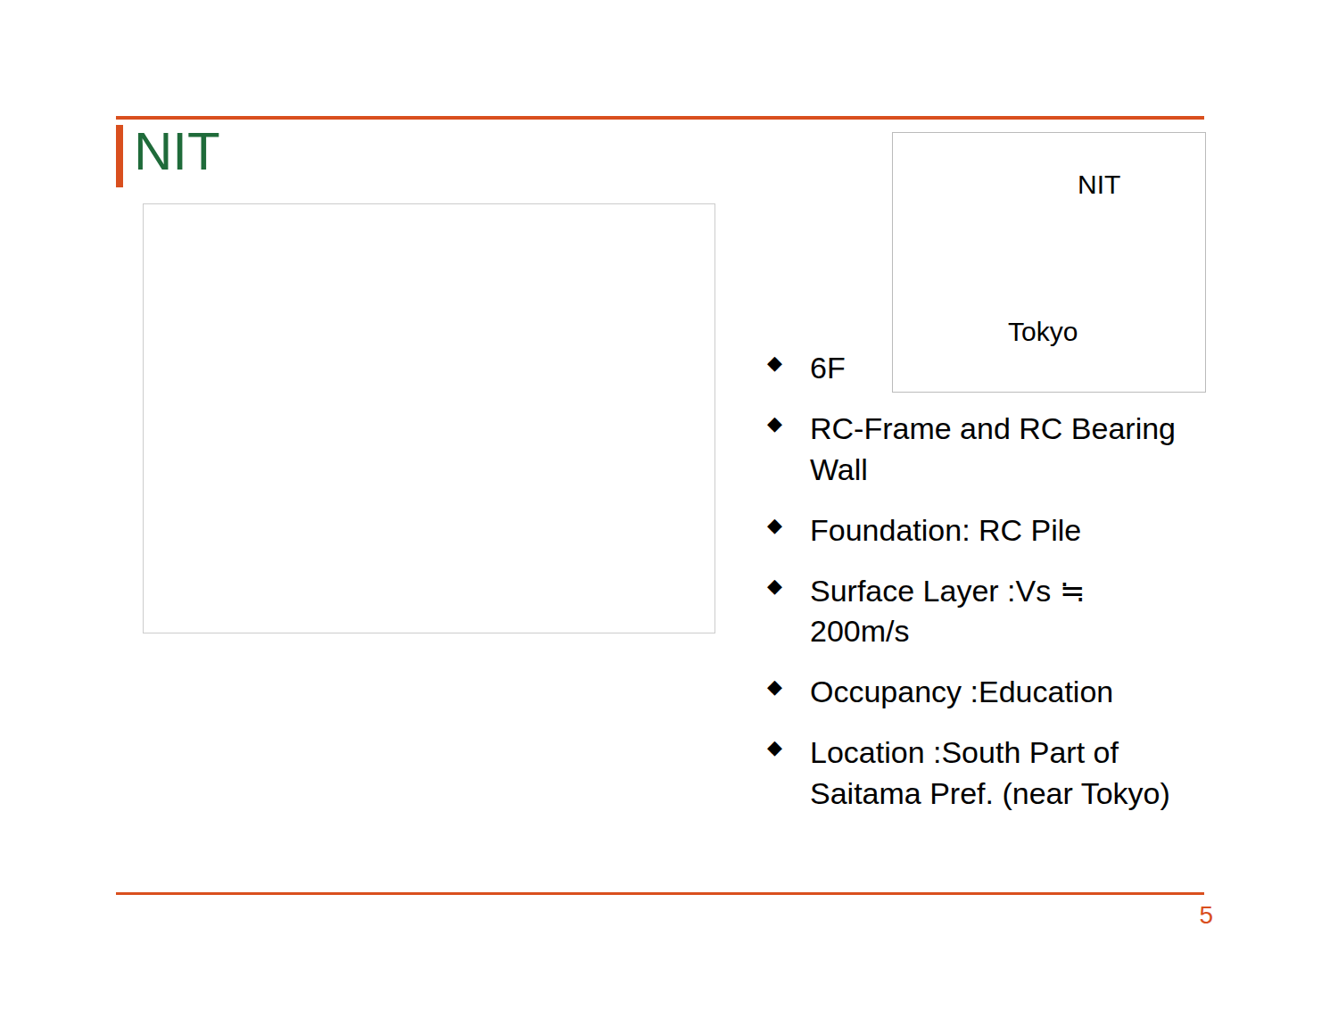NIT
NIT
Tokyo
6F
RC-Frame and RC Bearing Wall
Foundation: RC Pile
Surface Layer :Vs ≒ 200m/s
Occupancy :Education
Location :South Part of Saitama Pref. (near Tokyo)
5